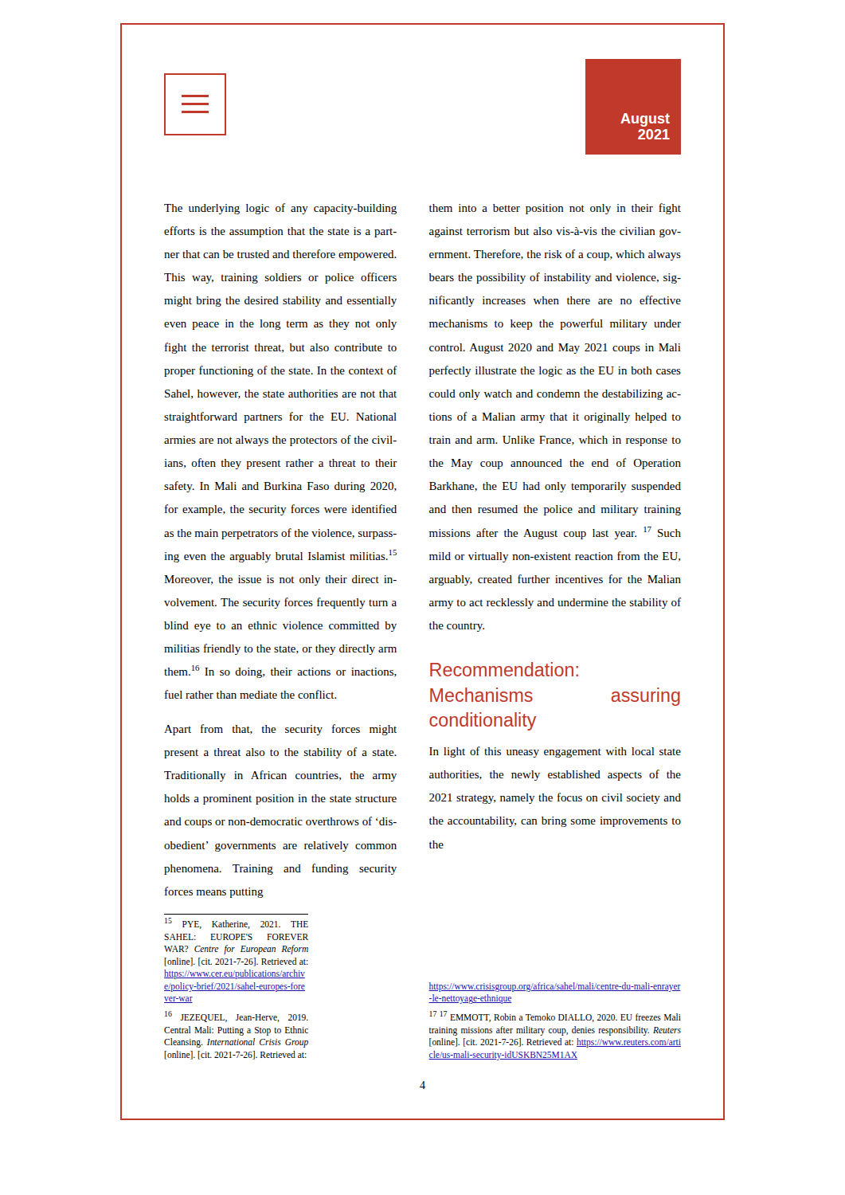August
2021
The underlying logic of any capacity-building efforts is the assumption that the state is a partner that can be trusted and therefore empowered. This way, training soldiers or police officers might bring the desired stability and essentially even peace in the long term as they not only fight the terrorist threat, but also contribute to proper functioning of the state. In the context of Sahel, however, the state authorities are not that straightforward partners for the EU. National armies are not always the protectors of the civilians, often they present rather a threat to their safety. In Mali and Burkina Faso during 2020, for example, the security forces were identified as the main perpetrators of the violence, surpassing even the arguably brutal Islamist militias.15 Moreover, the issue is not only their direct involvement. The security forces frequently turn a blind eye to an ethnic violence committed by militias friendly to the state, or they directly arm them.16 In so doing, their actions or inactions, fuel rather than mediate the conflict.
Apart from that, the security forces might present a threat also to the stability of a state. Traditionally in African countries, the army holds a prominent position in the state structure and coups or non-democratic overthrows of ‘disobedient’ governments are relatively common phenomena. Training and funding security forces means putting
15 PYE, Katherine, 2021. THE SAHEL: EUROPE'S FOREVER WAR? Centre for European Reform [online]. [cit. 2021-7-26]. Retrieved at: https://www.cer.eu/publications/archive/policy-brief/2021/sahel-europes-forever-war
16 JEZEQUEL, Jean-Herve, 2019. Central Mali: Putting a Stop to Ethnic Cleansing. International Crisis Group [online]. [cit. 2021-7-26]. Retrieved at:
them into a better position not only in their fight against terrorism but also vis-à-vis the civilian government. Therefore, the risk of a coup, which always bears the possibility of instability and violence, significantly increases when there are no effective mechanisms to keep the powerful military under control. August 2020 and May 2021 coups in Mali perfectly illustrate the logic as the EU in both cases could only watch and condemn the destabilizing actions of a Malian army that it originally helped to train and arm. Unlike France, which in response to the May coup announced the end of Operation Barkhane, the EU had only temporarily suspended and then resumed the police and military training missions after the August coup last year. 17 Such mild or virtually non-existent reaction from the EU, arguably, created further incentives for the Malian army to act recklessly and undermine the stability of the country.
Recommendation:
Mechanisms assuring
conditionality
In light of this uneasy engagement with local state authorities, the newly established aspects of the 2021 strategy, namely the focus on civil society and the accountability, can bring some improvements to the
https://www.crisisgroup.org/africa/sahel/mali/centre-du-mali-enrayer-le-nettoyage-ethnique
17 17 EMMOTT, Robin a Temoko DIALLO, 2020. EU freezes Mali training missions after military coup, denies responsibility. Reuters [online]. [cit. 2021-7-26]. Retrieved at: https://www.reuters.com/article/us-mali-security-idUSKBN25M1AX
4